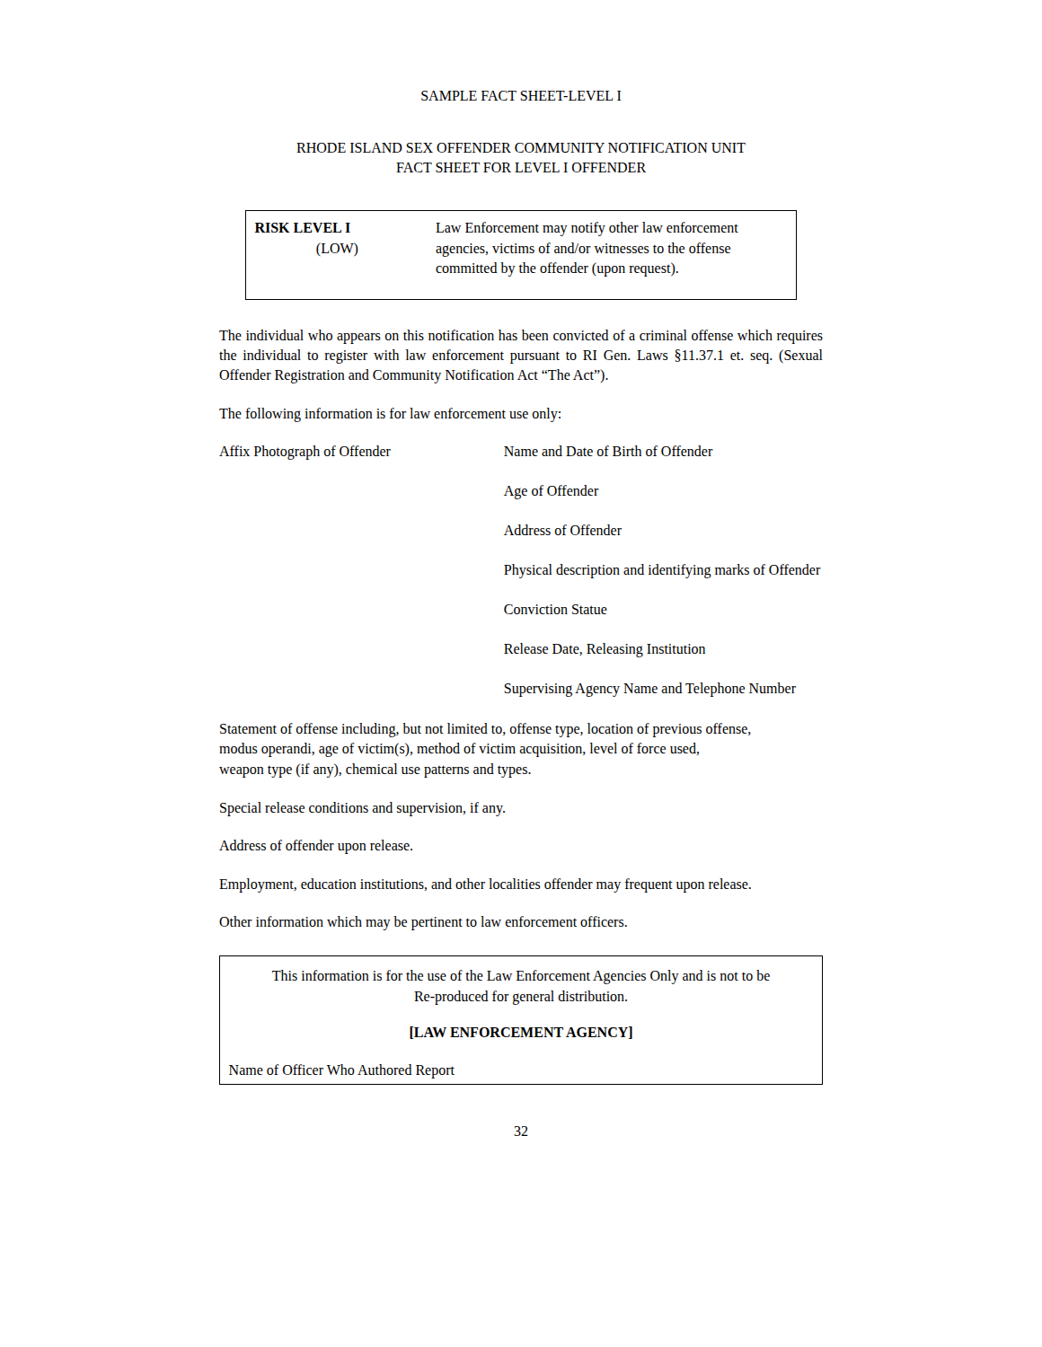SAMPLE FACT SHEET-LEVEL I
RHODE ISLAND SEX OFFENDER COMMUNITY NOTIFICATION UNIT
FACT SHEET FOR LEVEL I OFFENDER
| RISK LEVEL I (LOW) | Law Enforcement may notify other law enforcement agencies, victims of and/or witnesses to the offense committed by the offender (upon request). |
The individual who appears on this notification has been convicted of a criminal offense which requires the individual to register with law enforcement pursuant to RI Gen. Laws §11.37.1 et. seq. (Sexual Offender Registration and Community Notification Act “The Act”).
The following information is for law enforcement use only:
| Affix Photograph of Offender | Name and Date of Birth of Offender Age of Offender Address of Offender Physical description and identifying marks of Offender Conviction Statue Release Date, Releasing Institution Supervising Agency Name and Telephone Number |
Statement of offense including, but not limited to, offense type, location of previous offense, modus operandi, age of victim(s), method of victim acquisition, level of force used, weapon type (if any), chemical use patterns and types.
Special release conditions and supervision, if any.
Address of offender upon release.
Employment, education institutions, and other localities offender may frequent upon release.
Other information which may be pertinent to law enforcement officers.
This information is for the use of the Law Enforcement Agencies Only and is not to be
Re-produced for general distribution.
[LAW ENFORCEMENT AGENCY]
Name of Officer Who Authored Report
32